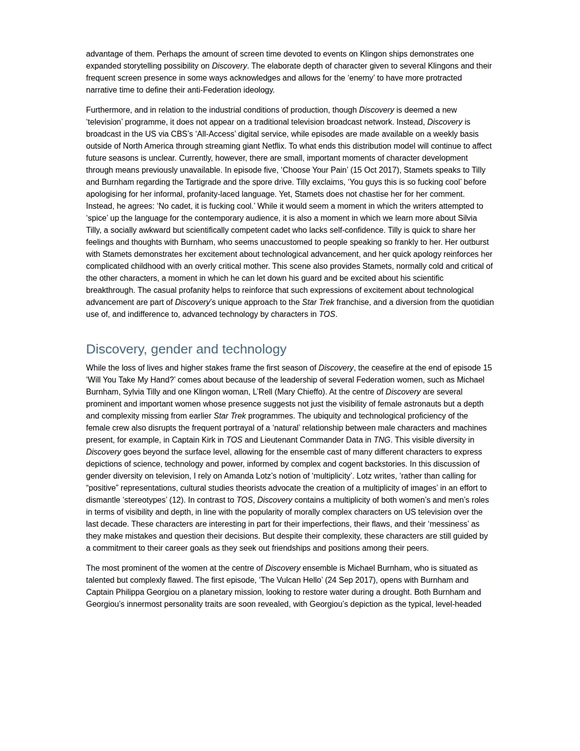advantage of them. Perhaps the amount of screen time devoted to events on Klingon ships demonstrates one expanded storytelling possibility on Discovery. The elaborate depth of character given to several Klingons and their frequent screen presence in some ways acknowledges and allows for the ‘enemy’ to have more protracted narrative time to define their anti-Federation ideology.
Furthermore, and in relation to the industrial conditions of production, though Discovery is deemed a new ‘television’ programme, it does not appear on a traditional television broadcast network. Instead, Discovery is broadcast in the US via CBS’s ‘All-Access’ digital service, while episodes are made available on a weekly basis outside of North America through streaming giant Netflix. To what ends this distribution model will continue to affect future seasons is unclear. Currently, however, there are small, important moments of character development through means previously unavailable. In episode five, ‘Choose Your Pain’ (15 Oct 2017), Stamets speaks to Tilly and Burnham regarding the Tartigrade and the spore drive. Tilly exclaims, ‘You guys this is so fucking cool’ before apologising for her informal, profanity-laced language. Yet, Stamets does not chastise her for her comment. Instead, he agrees: ‘No cadet, it is fucking cool.’ While it would seem a moment in which the writers attempted to ‘spice’ up the language for the contemporary audience, it is also a moment in which we learn more about Silvia Tilly, a socially awkward but scientifically competent cadet who lacks self-confidence. Tilly is quick to share her feelings and thoughts with Burnham, who seems unaccustomed to people speaking so frankly to her. Her outburst with Stamets demonstrates her excitement about technological advancement, and her quick apology reinforces her complicated childhood with an overly critical mother. This scene also provides Stamets, normally cold and critical of the other characters, a moment in which he can let down his guard and be excited about his scientific breakthrough. The casual profanity helps to reinforce that such expressions of excitement about technological advancement are part of Discovery’s unique approach to the Star Trek franchise, and a diversion from the quotidian use of, and indifference to, advanced technology by characters in TOS.
Discovery, gender and technology
While the loss of lives and higher stakes frame the first season of Discovery, the ceasefire at the end of episode 15 ‘Will You Take My Hand?’ comes about because of the leadership of several Federation women, such as Michael Burnham, Sylvia Tilly and one Klingon woman, L’Rell (Mary Chieffo). At the centre of Discovery are several prominent and important women whose presence suggests not just the visibility of female astronauts but a depth and complexity missing from earlier Star Trek programmes. The ubiquity and technological proficiency of the female crew also disrupts the frequent portrayal of a ‘natural’ relationship between male characters and machines present, for example, in Captain Kirk in TOS and Lieutenant Commander Data in TNG. This visible diversity in Discovery goes beyond the surface level, allowing for the ensemble cast of many different characters to express depictions of science, technology and power, informed by complex and cogent backstories. In this discussion of gender diversity on television, I rely on Amanda Lotz’s notion of ‘multiplicity’. Lotz writes, ‘rather than calling for “positive” representations, cultural studies theorists advocate the creation of a multiplicity of images’ in an effort to dismantle ‘stereotypes’ (12). In contrast to TOS, Discovery contains a multiplicity of both women’s and men’s roles in terms of visibility and depth, in line with the popularity of morally complex characters on US television over the last decade. These characters are interesting in part for their imperfections, their flaws, and their ‘messiness’ as they make mistakes and question their decisions. But despite their complexity, these characters are still guided by a commitment to their career goals as they seek out friendships and positions among their peers.
The most prominent of the women at the centre of Discovery ensemble is Michael Burnham, who is situated as talented but complexly flawed. The first episode, ‘The Vulcan Hello’ (24 Sep 2017), opens with Burnham and Captain Philippa Georgiou on a planetary mission, looking to restore water during a drought. Both Burnham and Georgiou’s innermost personality traits are soon revealed, with Georgiou’s depiction as the typical, level-headed